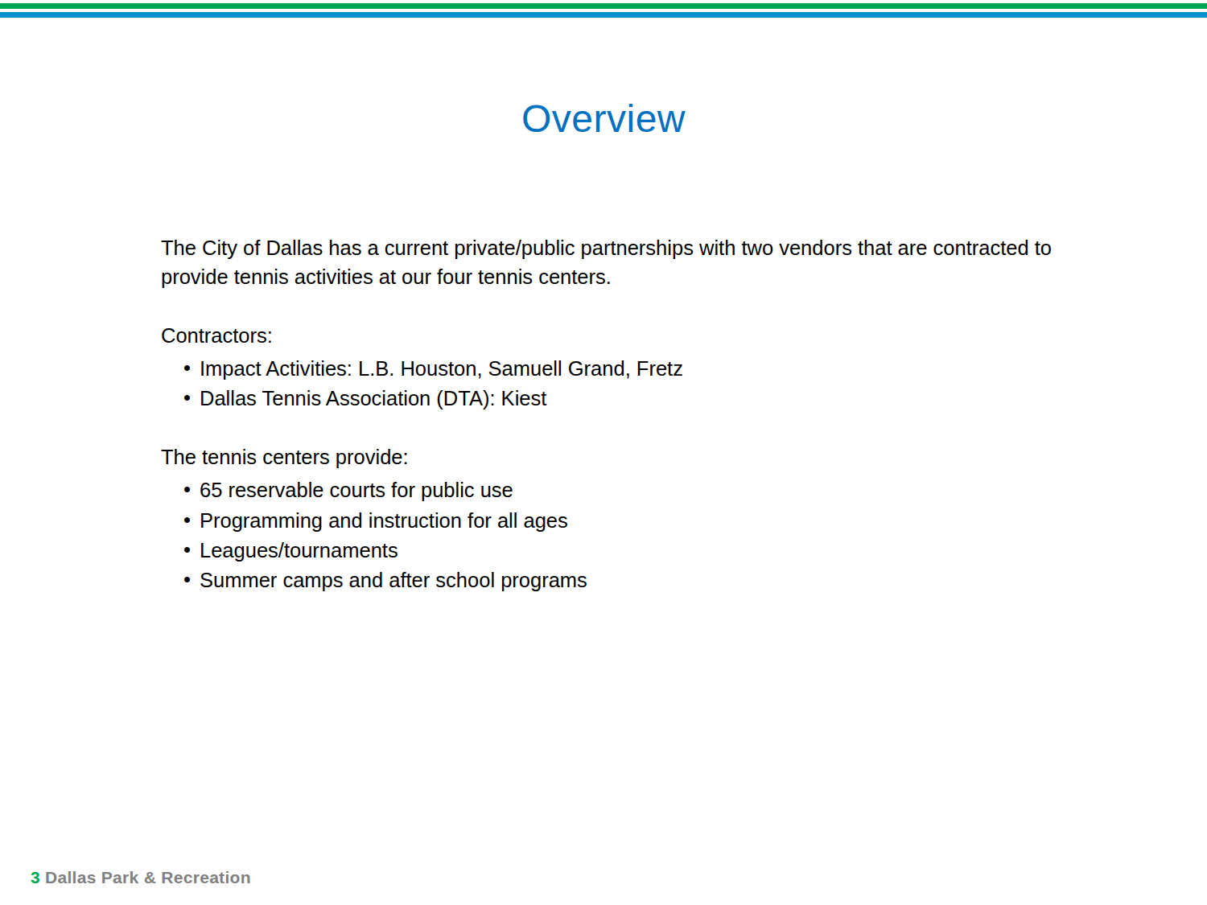Overview
The City of Dallas has a current private/public partnerships with two vendors that are contracted to provide tennis activities at our four tennis centers.
Contractors:
Impact Activities: L.B. Houston, Samuell Grand, Fretz
Dallas Tennis Association (DTA): Kiest
The tennis centers provide:
65 reservable courts for public use
Programming and instruction for all ages
Leagues/tournaments
Summer camps and after school programs
3 Dallas Park & Recreation